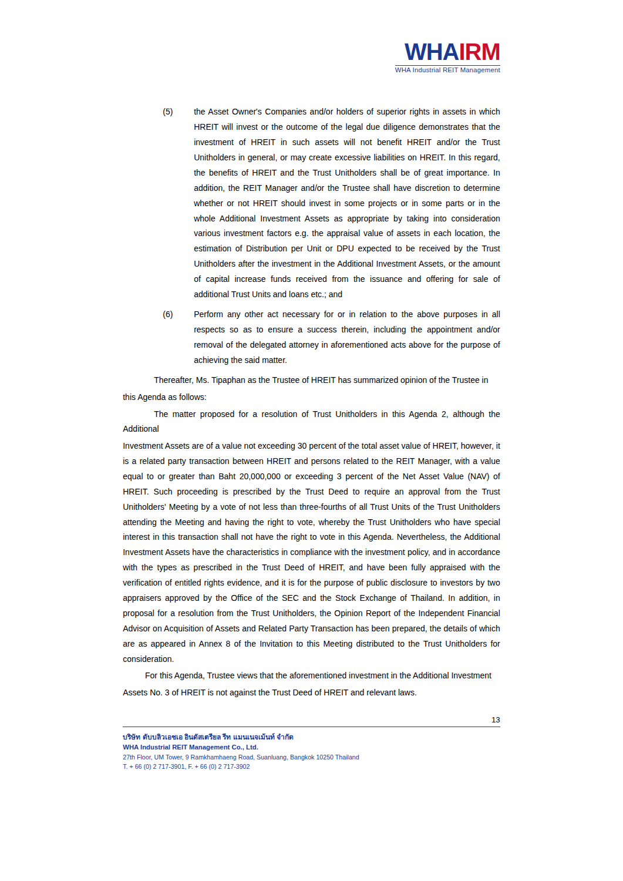WHA IRM
WHA Industrial REIT Management
(5)
the Asset Owner's Companies and/or holders of superior rights in assets in which HREIT will invest or the outcome of the legal due diligence demonstrates that the investment of HREIT in such assets will not benefit HREIT and/or the Trust Unitholders in general, or may create excessive liabilities on HREIT. In this regard, the benefits of HREIT and the Trust Unitholders shall be of great importance. In addition, the REIT Manager and/or the Trustee shall have discretion to determine whether or not HREIT should invest in some projects or in some parts or in the whole Additional Investment Assets as appropriate by taking into consideration various investment factors e.g. the appraisal value of assets in each location, the estimation of Distribution per Unit or DPU expected to be received by the Trust Unitholders after the investment in the Additional Investment Assets, or the amount of capital increase funds received from the issuance and offering for sale of additional Trust Units and loans etc.; and
(6)
Perform any other act necessary for or in relation to the above purposes in all respects so as to ensure a success therein, including the appointment and/or removal of the delegated attorney in aforementioned acts above for the purpose of achieving the said matter.
Thereafter, Ms. Tipaphan as the Trustee of HREIT has summarized opinion of the Trustee in
this Agenda as follows:
The matter proposed for a resolution of Trust Unitholders in this Agenda 2, although the Additional
Investment Assets are of a value not exceeding 30 percent of the total asset value of HREIT, however, it is a related party transaction between HREIT and persons related to the REIT Manager, with a value equal to or greater than Baht 20,000,000 or exceeding 3 percent of the Net Asset Value (NAV) of HREIT. Such proceeding is prescribed by the Trust Deed to require an approval from the Trust Unitholders' Meeting by a vote of not less than three-fourths of all Trust Units of the Trust Unitholders attending the Meeting and having the right to vote, whereby the Trust Unitholders who have special interest in this transaction shall not have the right to vote in this Agenda. Nevertheless, the Additional Investment Assets have the characteristics in compliance with the investment policy, and in accordance with the types as prescribed in the Trust Deed of HREIT, and have been fully appraised with the verification of entitled rights evidence, and it is for the purpose of public disclosure to investors by two appraisers approved by the Office of the SEC and the Stock Exchange of Thailand. In addition, in proposal for a resolution from the Trust Unitholders, the Opinion Report of the Independent Financial Advisor on Acquisition of Assets and Related Party Transaction has been prepared, the details of which are as appeared in Annex 8 of the Invitation to this Meeting distributed to the Trust Unitholders for consideration.
For this Agenda, Trustee views that the aforementioned investment in the Additional Investment
Assets No. 3 of HREIT is not against the Trust Deed of HREIT and relevant laws.
13
บริษัท ดับบลิวเอชเอ อินดัสเตรียล รีท แมนเนจเม้นท์ จำกัด
WHA Industrial REIT Management Co., Ltd.
27th Floor, UM Tower, 9 Ramkhamhaeng Road, Suanluang, Bangkok 10250 Thailand
T. + 66 (0) 2 717-3901, F. + 66 (0) 2 717-3902